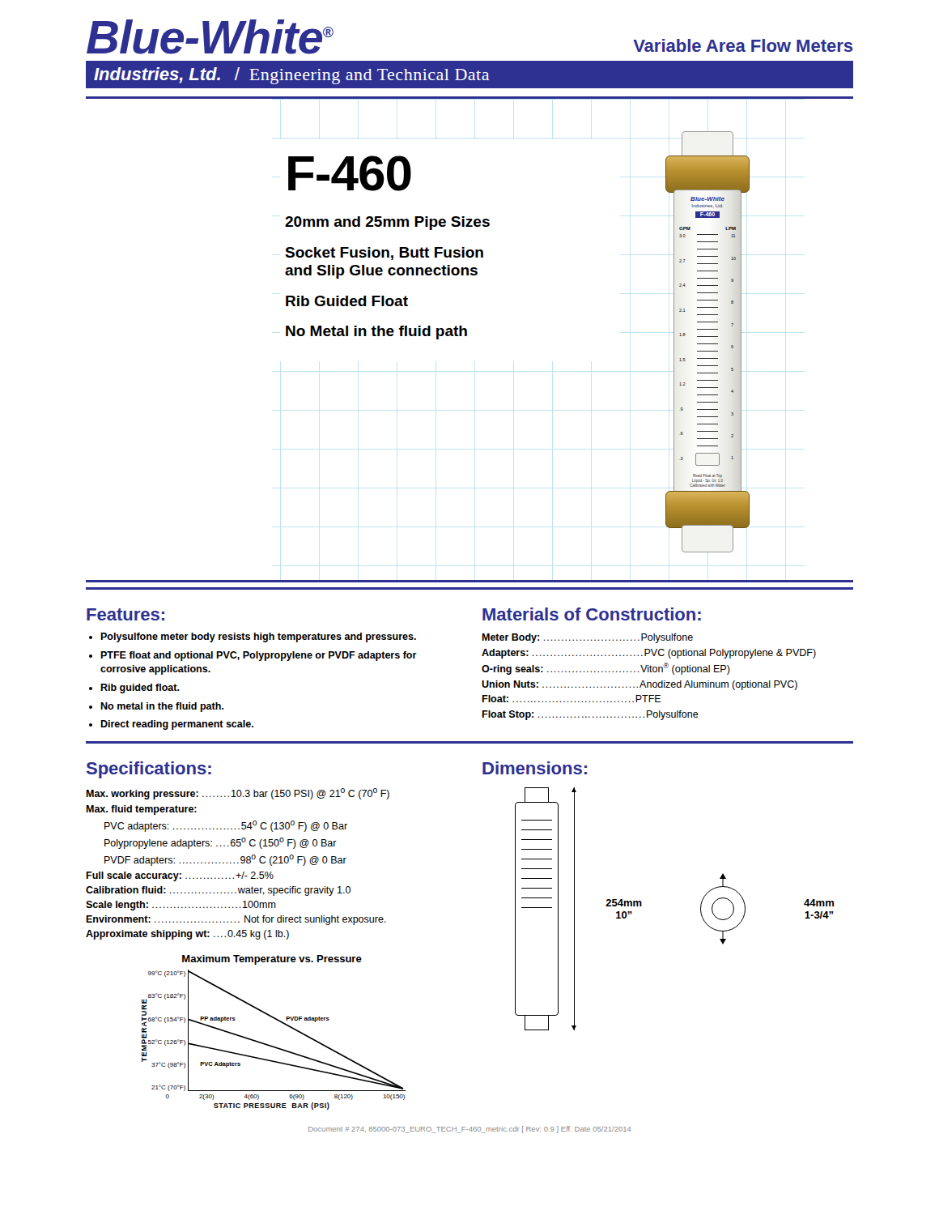Blue-White®
Variable Area Flow Meters
Industries, Ltd.
/
Engineering and Technical Data
F-460
20mm and 25mm Pipe Sizes
Socket Fusion, Butt Fusion
and Slip Glue connections
Rib Guided Float
No Metal in the fluid path
Blue-White
Industries, Ltd.
F-460
GPM LPM
3.0
2.7
2.4
2.1
1.8
1.5
1.2
.9
.6
.3
11
10
9
8
7
6
5
4
3
2
1
Read Float at Top
Liquid - Sp. Gr. 1.0
Calibrated with Water
Features:
Polysulfone meter body resists high temperatures and pressures.
PTFE float and optional PVC, Polypropylene or PVDF adapters for corrosive applications.
Rib guided float.
No metal in the fluid path.
Direct reading permanent scale.
Materials of Construction:
Meter Body: ........................... Polysulfone
Adapters: ............................... PVC (optional Polypropylene & PVDF)
O-ring seals: .......................... Viton® (optional EP)
Union Nuts: ........................... Anodized Aluminum (optional PVC)
Float: ....…........................... PTFE
Float Stop: ............…............... Polysulfone
Specifications:
Max. working pressure: ........ 10.3 bar (150 PSI) @ 21o C (70o F)
Max. fluid temperature:
PVC adapters: ................... 54o C (130o F) @ 0 Bar
Polypropylene adapters: .... 65o C (150o F) @ 0 Bar
PVDF adapters: ................. 98o C (210o F) @ 0 Bar
Full scale accuracy: ..............+/- 2.5%
Calibration fluid: ................... water, specific gravity 1.0
Scale length: ......................... 100mm
Environment: ........................ Not for direct sunlight exposure.
Approximate shipping wt: .... 0.45 kg (1 lb.)
Maximum Temperature vs. Pressure
TEMPERATURE
99°C (210°F) 83°C (182°F) 68°C (154°F) 52°C (126°F) 37°C (98°F) 21°C (70°F)
PP adapters PVDF adapters PVC Adapters
02(30) 4(60) 6(90) 8(120) 10(150)
STATIC PRESSURE BAR (PSI)
Dimensions:
254mm
10”
44mm
1-3/4”
Document # 274, 85000-073_EURO_TECH_F-460_metric.cdr [ Rev: 0.9 ] Eff. Date 05/21/2014